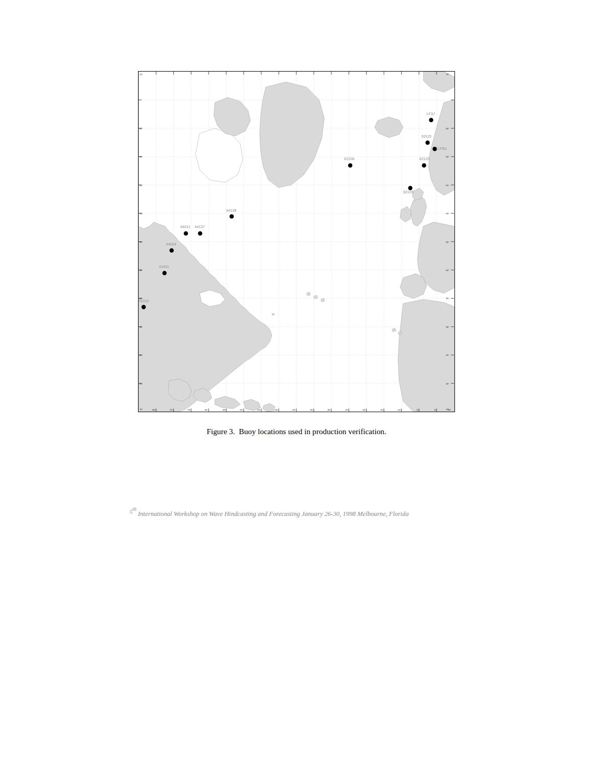70° 65° 60° 55° 50° 45° 40° 35° 30° 25° 20° 10° 70° 65° 60° 55° 50° 45° 40° 35° 30° 25° 20° 10° -80° -75° -70° -65° -60° -55° -50° -45° -40° -35° -30° -25° -20° -15° -10° -5° 0° 10° LF3J 63115 LF5U 62108 62129 62105 44138 44011 44137 44004 41001 41010
Figure 3. Buoy locations used in production verification.
5th International Workshop on Wave Hindcasting and Forecasting January 26-30, 1998 Melbourne, Florida